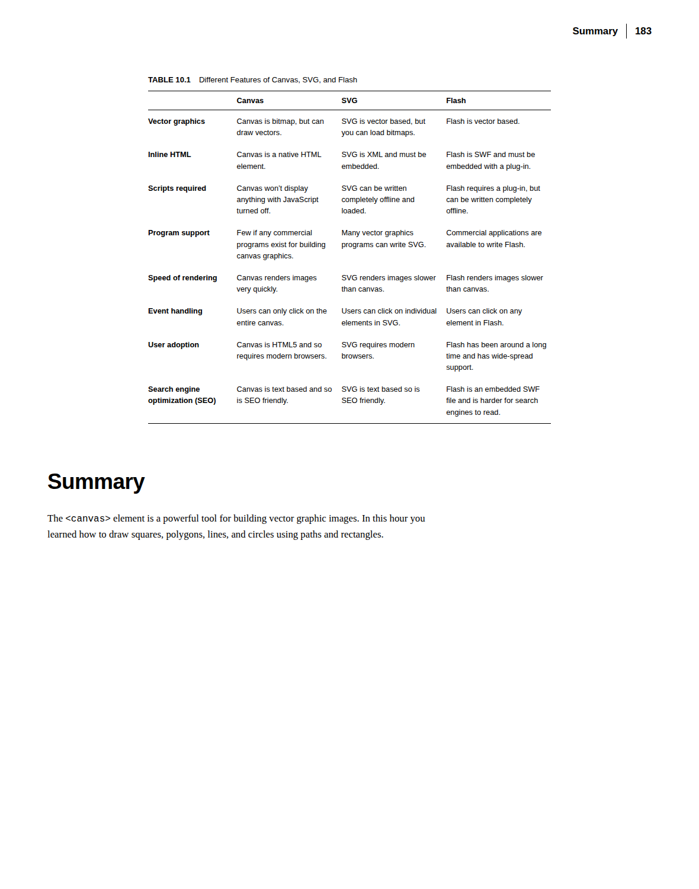Summary 183
TABLE 10.1 Different Features of Canvas, SVG, and Flash
| | Canvas | SVG | Flash |
| --- | --- | --- | --- |
| Vector graphics | Canvas is bitmap, but can draw vectors. | SVG is vector based, but you can load bitmaps. | Flash is vector based. |
| Inline HTML | Canvas is a native HTML element. | SVG is XML and must be embedded. | Flash is SWF and must be embedded with a plug-in. |
| Scripts required | Canvas won’t display anything with JavaScript turned off. | SVG can be written completely offline and loaded. | Flash requires a plug-in, but can be written completely offline. |
| Program support | Few if any commercial programs exist for building canvas graphics. | Many vector graphics programs can write SVG. | Commercial applications are available to write Flash. |
| Speed of rendering | Canvas renders images very quickly. | SVG renders images slower than canvas. | Flash renders images slower than canvas. |
| Event handling | Users can only click on the entire canvas. | Users can click on individual elements in SVG. | Users can click on any element in Flash. |
| User adoption | Canvas is HTML5 and so requires modern browsers. | SVG requires modern browsers. | Flash has been around a long time and has wide-spread support. |
| Search engine optimization (SEO) | Canvas is text based and so is SEO friendly. | SVG is text based so is SEO friendly. | Flash is an embedded SWF file and is harder for search engines to read. |
Summary
The <canvas> element is a powerful tool for building vector graphic images. In this hour you learned how to draw squares, polygons, lines, and circles using paths and rectangles.